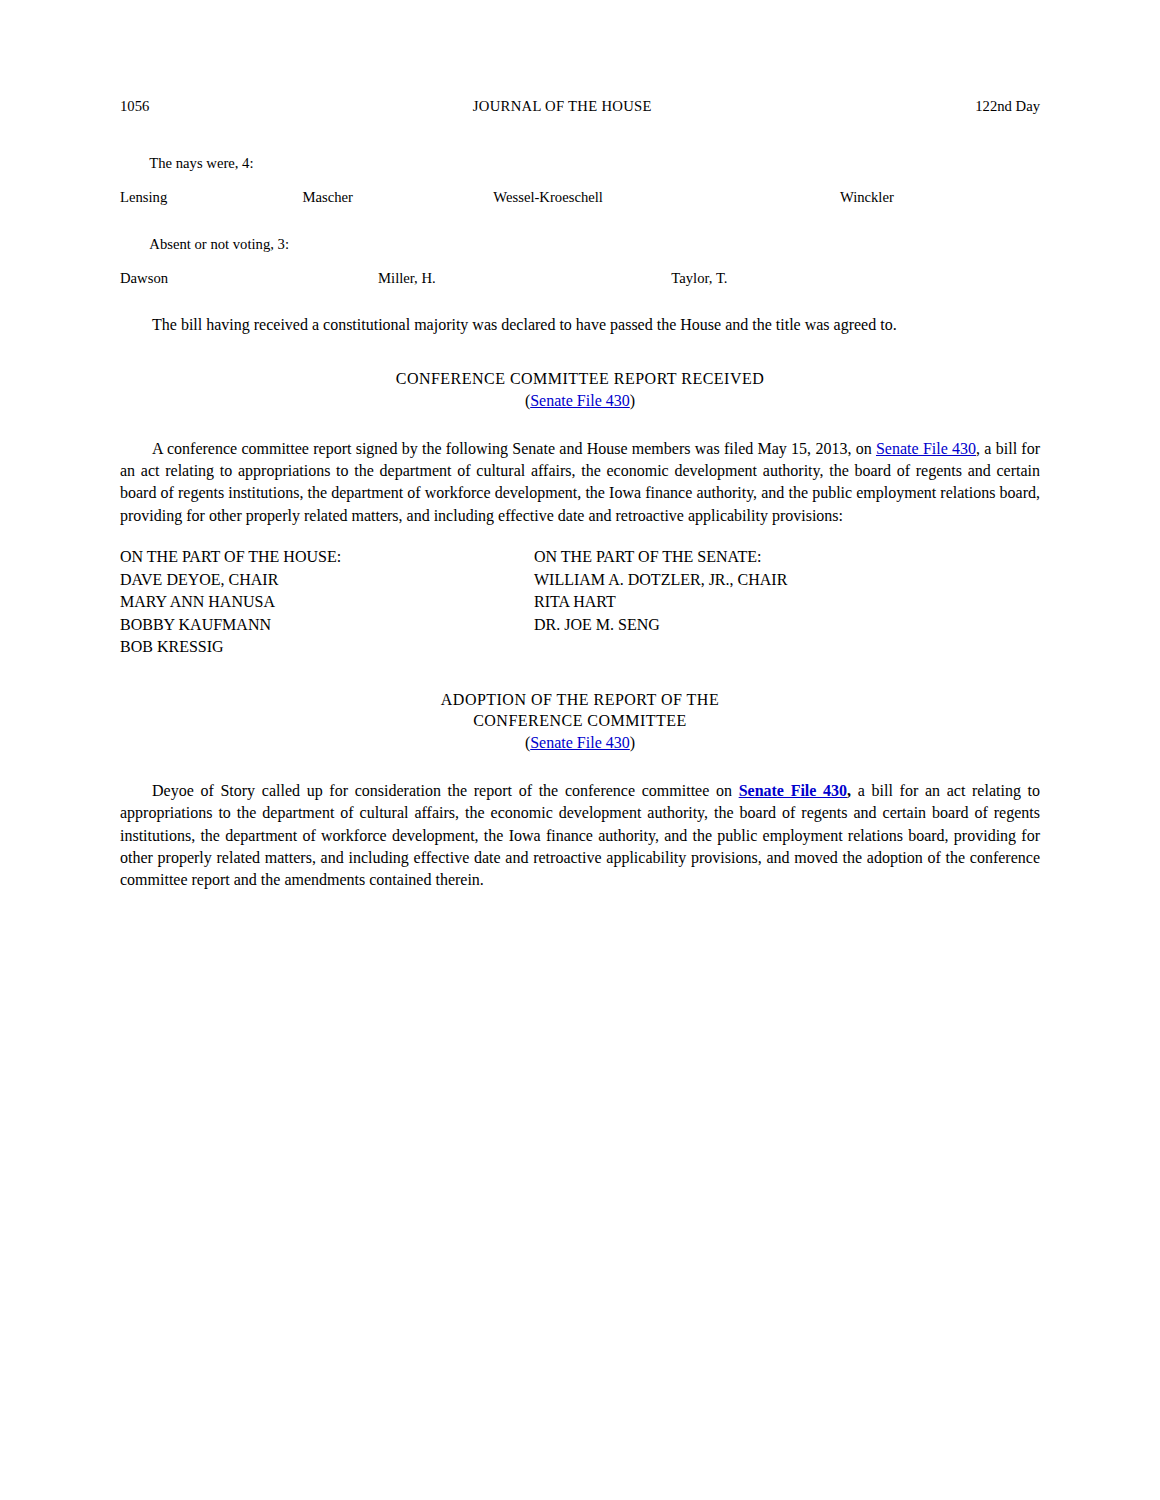1056 JOURNAL OF THE HOUSE 122nd Day
The nays were, 4:
| Lensing | Mascher | Wessel-Kroeschell | Winckler |
Absent or not voting, 3:
| Dawson | Miller, H. | Taylor, T. | |
The bill having received a constitutional majority was declared to have passed the House and the title was agreed to.
CONFERENCE COMMITTEE REPORT RECEIVED
(Senate File 430)
A conference committee report signed by the following Senate and House members was filed May 15, 2013, on Senate File 430, a bill for an act relating to appropriations to the department of cultural affairs, the economic development authority, the board of regents and certain board of regents institutions, the department of workforce development, the Iowa finance authority, and the public employment relations board, providing for other properly related matters, and including effective date and retroactive applicability provisions:
| ON THE PART OF THE HOUSE: | ON THE PART OF THE SENATE: |
| DAVE DEYOE, CHAIR | WILLIAM A. DOTZLER, JR., CHAIR |
| MARY ANN HANUSA | RITA HART |
| BOBBY KAUFMANN | DR. JOE M. SENG |
| BOB KRESSIG | |
ADOPTION OF THE REPORT OF THE
CONFERENCE COMMITTEE
(Senate File 430)
Deyoe of Story called up for consideration the report of the conference committee on Senate File 430, a bill for an act relating to appropriations to the department of cultural affairs, the economic development authority, the board of regents and certain board of regents institutions, the department of workforce development, the Iowa finance authority, and the public employment relations board, providing for other properly related matters, and including effective date and retroactive applicability provisions, and moved the adoption of the conference committee report and the amendments contained therein.